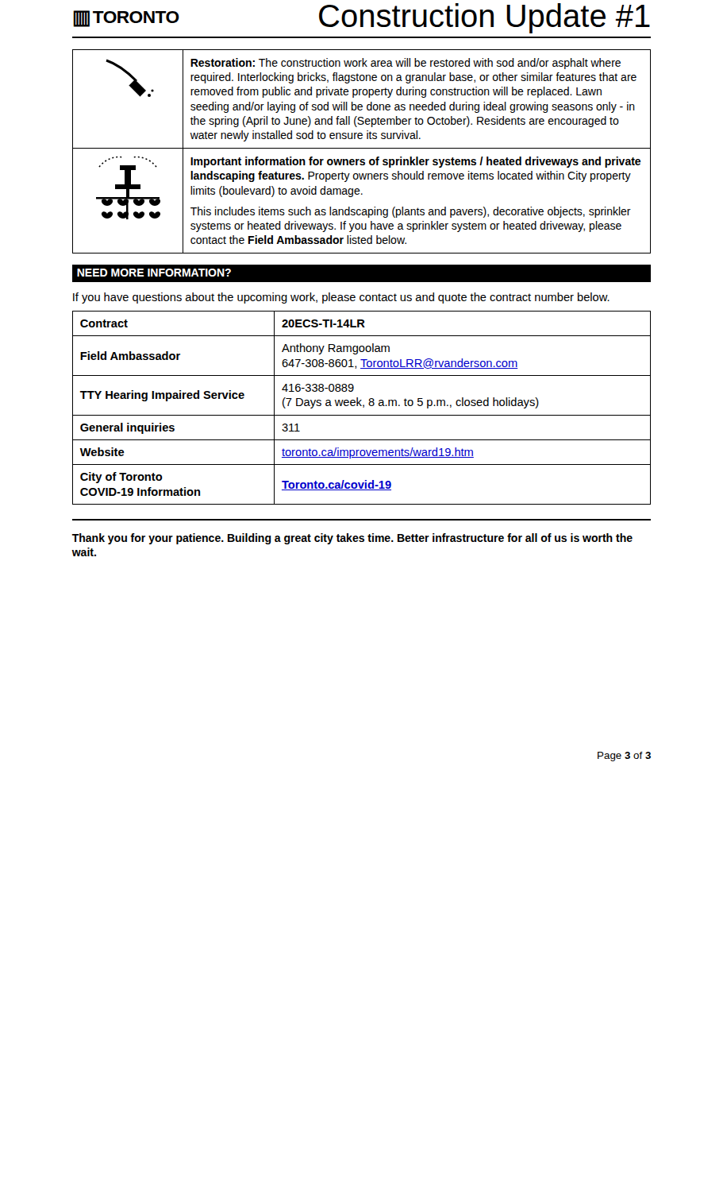▥TORONTO
Construction Update #1
| | Restoration: The construction work area will be restored with sod and/or asphalt where required. Interlocking bricks, flagstone on a granular base, or other similar features that are removed from public and private property during construction will be replaced. Lawn seeding and/or laying of sod will be done as needed during ideal growing seasons only - in the spring (April to June) and fall (September to October). Residents are encouraged to water newly installed sod to ensure its survival. |
| | Important information for owners of sprinkler systems / heated driveways and private landscaping features. Property owners should remove items located within City property limits (boulevard) to avoid damage. This includes items such as landscaping (plants and pavers), decorative objects, sprinkler systems or heated driveways. If you have a sprinkler system or heated driveway, please contact the Field Ambassador listed below. |
NEED MORE INFORMATION?
If you have questions about the upcoming work, please contact us and quote the contract number below.
| Contract | 20ECS-TI-14LR |
| Field Ambassador | Anthony Ramgoolam 647-308-8601, TorontoLRR@rvanderson.com |
| TTY Hearing Impaired Service | 416-338-0889 (7 Days a week, 8 a.m. to 5 p.m., closed holidays) |
| General inquiries | 311 |
| Website | toronto.ca/improvements/ward19.htm |
| City of Toronto COVID-19 Information | Toronto.ca/covid-19 |
Thank you for your patience. Building a great city takes time. Better infrastructure for all of us is worth the wait.
Page 3 of 3